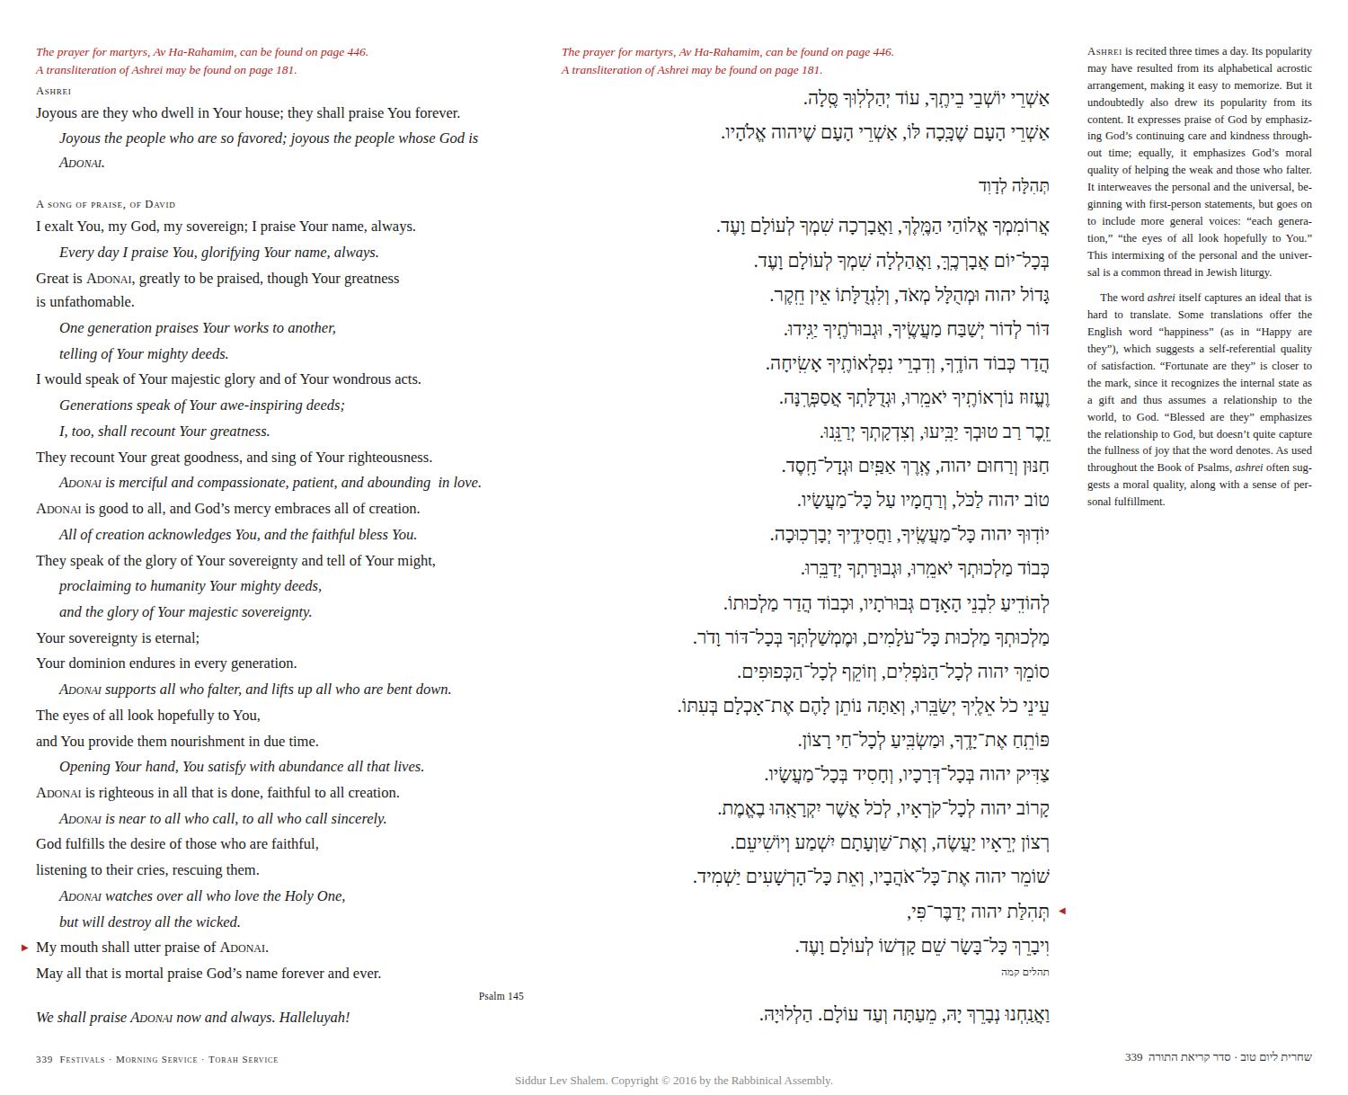The prayer for martyrs, Av Ha-Rahamim, can be found on page 446.
A transliteration of Ashrei may be found on page 181.
Ashrei
Joyous are they who dwell in Your house; they shall praise You forever.
Joyous the people who are so favored; joyous the people whose God is Adonai.
A song of praise, of David
I exalt You, my God, my sovereign; I praise Your name, always.
Every day I praise You, glorifying Your name, always.
Great is Adonai, greatly to be praised, though Your greatness
is unfathomable.
One generation praises Your works to another,
telling of Your mighty deeds.
I would speak of Your majestic glory and of Your wondrous acts.
Generations speak of Your awe-inspiring deeds;
I, too, shall recount Your greatness.
They recount Your great goodness, and sing of Your righteousness.
Adonai is merciful and compassionate, patient, and abounding in love.
Adonai is good to all, and God’s mercy embraces all of creation.
All of creation acknowledges You, and the faithful bless You.
They speak of the glory of Your sovereignty and tell of Your might,
proclaiming to humanity Your mighty deeds,
and the glory of Your majestic sovereignty.
Your sovereignty is eternal;
Your dominion endures in every generation.
Adonai supports all who falter, and lifts up all who are bent down.
The eyes of all look hopefully to You,
and You provide them nourishment in due time.
Opening Your hand, You satisfy with abundance all that lives.
Adonai is righteous in all that is done, faithful to all creation.
Adonai is near to all who call, to all who call sincerely.
God fulfills the desire of those who are faithful,
listening to their cries, rescuing them.
Adonai watches over all who love the Holy One,
but will destroy all the wicked.
My mouth shall utter praise of Adonai.
May all that is mortal praise God’s name forever and ever.
Psalm 145
We shall praise Adonai now and always. Halleluyah!
The prayer for martyrs, Av Ha-Rahamim, can be found on page 446.
A transliteration of Ashrei may be found on page 181.
אַשְׁרֵי יוֹשְׁבֵי בֵיתֶֽךָ, עוֹד יְהַלְלֽוּךָ סֶּֽלָה.
אַשְׁרֵי הָעָם שֶׁכָּֽכָה לּוֹ, אַשְׁרֵי הָעָם שֶׁיהוה אֱלֹהָיו.
תְּהִלָּה לְדָוִד
אֲרוֹמִמְךָ אֱלוֹהַי הַמֶּֽלֶךְ, וַאֲבָרְכָה שִׁמְךָ לְעוֹלָם וָעֶד.
בְּכָל־יוֹם אֲבָרְכֶֽךָּ, וַאֲהַלְלָה שִׁמְךָ לְעוֹלָם וָעֶד.
גָּדוֹל יהוה וּמְהֻלָּל מְאֹד, וְלִגְדֻלָּתוֹ אֵין חֵֽקֶר.
דּוֹר לְדוֹר יְשַׁבַּח מַעֲשֶֽׂיךָ, וּגְבוּרֹתֶֽיךָ יַגִּֽידוּ.
הֲדַר כְּבוֹד הוֹדֶֽךָ, וְדִבְרֵי נִפְלְאוֹתֶֽיךָ אָשִֽׂיחָה.
וֶעֱזוּז נוֹרְאוֹתֶֽיךָ יֹאמֵֽרוּ, וּגְדֻלָּתְךָ אֲסַפְּרֶֽנָּה.
זֵֽכֶר רַב טוּבְךָ יַבִּֽיעוּ, וְצִדְקָתְךָ יְרַנֵּֽנוּ.
חַנּוּן וְרַחוּם יהוה, אֶֽרֶךְ אַפַּֽיִם וּגְדָל־חָֽסֶד.
טוֹב יהוה לַכֹּל, וְרַחֲמָיו עַל כָּל־מַעֲשָׂיו.
יוֹדֽוּךָ יהוה כָּל־מַעֲשֶֽׂיךָ, וַחֲסִידֶֽיךָ יְבָרְכֽוּכָה.
כְּבוֹד מַלְכוּתְךָ יֹאמֵֽרוּ, וּגְבוּרָתְךָ יְדַבֵּֽרוּ.
לְהוֹדִֽיעַ לִבְנֵי הָאָדָם גְּבוּרֹתָיו, וּכְבוֹד הֲדַר מַלְכוּתוֹ.
מַלְכוּתְךָ מַלְכוּת כָּל־עֹלָמִים, וּמֶמְשַׁלְתְּךָ בְּכָל־דּוֹר וָדֹר.
סוֹמֵךְ יהוה לְכָל־הַנֹּפְלִים, וְזוֹקֵף לְכָל־הַכְּפוּפִים.
עֵינֵי כֹל אֵלֶֽיךָ יְשַׂבֵּֽרוּ, וְאַתָּה נוֹתֵן לָהֶם אֶת־אָכְלָם בְּעִתּוֹ.
פּוֹתֵֽחַ אֶת־יָדֶֽךָ, וּמַשְׂבִּֽיעַ לְכָל־חַי רָצוֹן.
צַדִּיק יהוה בְּכָל־דְּרָכָיו, וְחָסִיד בְּכָל־מַעֲשָׂיו.
קָרוֹב יהוה לְכָל־קֹרְאָיו, לְכֹל אֲשֶׁר יִקְרָאֻֽהוּ בֶאֱמֶת.
רְצוֹן יְרֵאָיו יַעֲשֶׂה, וְאֶת־שַׁוְעָתָם יִשְׁמַע וְיוֹשִׁיעֵם.
שׁוֹמֵר יהוה אֶת־כָּל־אֹהֲבָיו, וְאֵת כָּל־הָרְשָׁעִים יַשְׁמִיד.
תְּהִלַּת יהוה יְדַבֶּר־פִּי,
וִיבָרֵךְ כָּל־בָּשָׂר שֵׁם קָדְשׁוֹ לְעוֹלָם וָעֶד.
תהלים קמה
וַאֲנַֽחְנוּ נְבָרֵךְ יָהּ, מֵעַתָּה וְעַד עוֹלָם. הַלְלוּיָהּ.
Ashrei is recited three times a day. Its popularity may have resulted from its alphabetical acrostic arrangement, making it easy to memorize. But it undoubtedly also drew its popularity from its content. It expresses praise of God by emphasizing God’s continuing care and kindness throughout time; equally, it emphasizes God’s moral quality of helping the weak and those who falter. It interweaves the personal and the universal, beginning with first-person statements, but goes on to include more general voices: “each generation,” “the eyes of all look hopefully to You.” This intermixing of the personal and the universal is a common thread in Jewish liturgy.
The word ashrei itself captures an ideal that is hard to translate. Some translations offer the English word “happiness” (as in “Happy are they”), which suggests a self-referential quality of satisfaction. “Fortunate are they” is closer to the mark, since it recognizes the internal state as a gift and thus assumes a relationship to the world, to God. “Blessed are they” emphasizes the relationship to God, but doesn’t quite capture the fullness of joy that the word denotes. As used throughout the Book of Psalms, ashrei often suggests a moral quality, along with a sense of personal fulfillment.
339 Festivals · Morning Service · Torah Service
שחרית ליום טוב · סדר קריאת התורה 339
Siddur Lev Shalem. Copyright © 2016 by the Rabbinical Assembly.